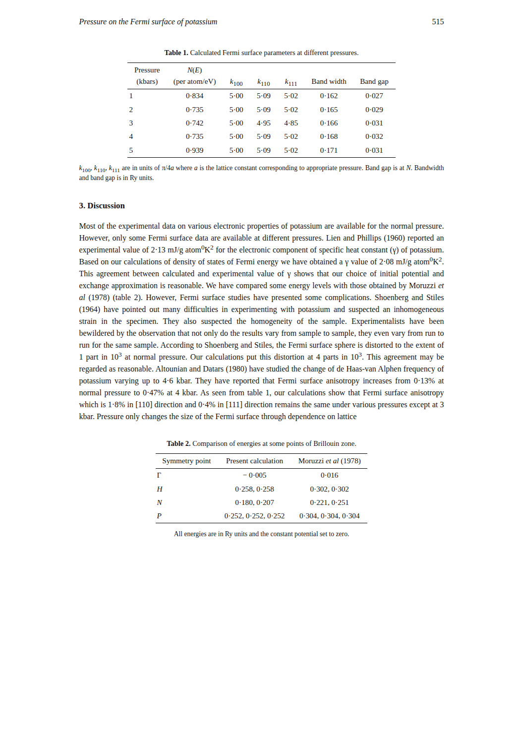Pressure on the Fermi surface of potassium 515
Table 1. Calculated Fermi surface parameters at different pressures.
| Pressure (kbars) | N ( E ) (per atom/eV) | k 100 | k 110 | k 111 | Band width | Band gap |
| --- | --- | --- | --- | --- | --- | --- |
| 1 | 0·834 | 5·00 | 5·09 | 5·02 | 0·162 | 0·027 |
| 2 | 0·735 | 5·00 | 5·09 | 5·02 | 0·165 | 0·029 |
| 3 | 0·742 | 5·00 | 4·95 | 4·85 | 0·166 | 0·031 |
| 4 | 0·735 | 5·00 | 5·09 | 5·02 | 0·168 | 0·032 |
| 5 | 0·939 | 5·00 | 5·09 | 5·02 | 0·171 | 0·031 |
k100, k110, k111 are in units of π/4a where a is the lattice constant corresponding to appropriate pressure. Band gap is at N. Bandwidth and band gap is in Ry units.
3. Discussion
Most of the experimental data on various electronic properties of potassium are available for the normal pressure. However, only some Fermi surface data are available at different pressures. Lien and Phillips (1960) reported an experimental value of 2·13 mJ/g atom0K2 for the electronic component of specific heat constant (γ) of potassium. Based on our calculations of density of states of Fermi energy we have obtained a γ value of 2·08 mJ/g atom0K2. This agreement between calculated and experimental value of γ shows that our choice of initial potential and exchange approximation is reasonable. We have compared some energy levels with those obtained by Moruzzi et al (1978) (table 2). However, Fermi surface studies have presented some complications. Shoenberg and Stiles (1964) have pointed out many difficulties in experimenting with potassium and suspected an inhomogeneous strain in the specimen. They also suspected the homogeneity of the sample. Experimentalists have been bewildered by the observation that not only do the results vary from sample to sample, they even vary from run to run for the same sample. According to Shoenberg and Stiles, the Fermi surface sphere is distorted to the extent of 1 part in 103 at normal pressure. Our calculations put this distortion at 4 parts in 103. This agreement may be regarded as reasonable. Altounian and Datars (1980) have studied the change of de Haas-van Alphen frequency of potassium varying up to 4·6 kbar. They have reported that Fermi surface anisotropy increases from 0·13% at normal pressure to 0·47% at 4 kbar. As seen from table 1, our calculations show that Fermi surface anisotropy which is 1·8% in [110] direction and 0·4% in [111] direction remains the same under various pressures except at 3 kbar. Pressure only changes the size of the Fermi surface through dependence on lattice
Table 2. Comparison of energies at some points of Brillouin zone.
| Symmetry point | Present calculation | Moruzzi et al (1978) |
| --- | --- | --- |
| Γ | − 0·005 | 0·016 |
| H | 0·258, 0·258 | 0·302, 0·302 |
| N | 0·180, 0·207 | 0·221, 0·251 |
| P | 0·252, 0·252, 0·252 | 0·304, 0·304, 0·304 |
All energies are in Ry units and the constant potential set to zero.